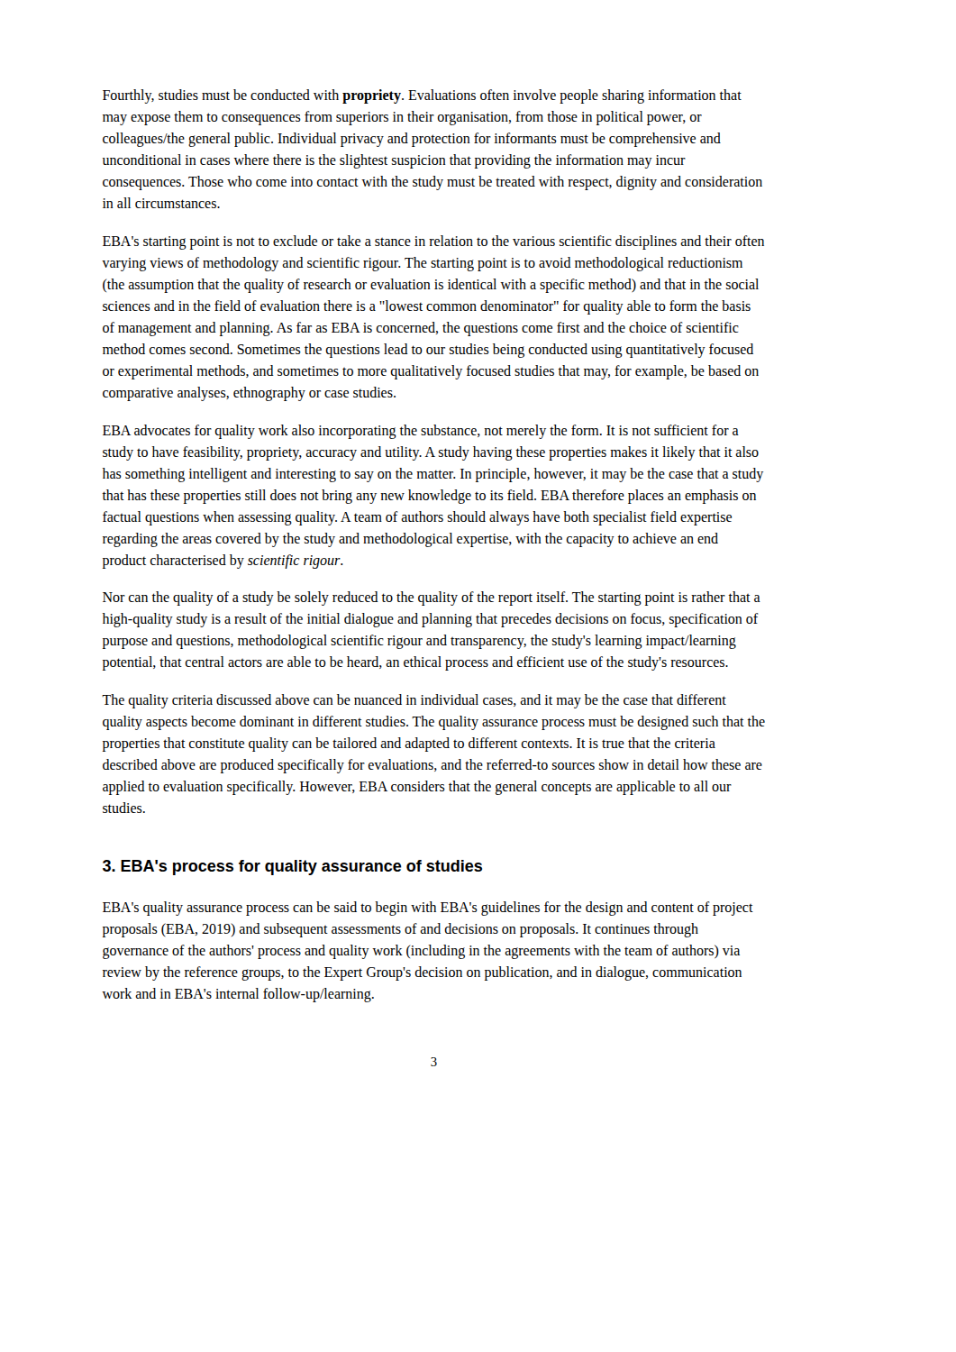Fourthly, studies must be conducted with propriety. Evaluations often involve people sharing information that may expose them to consequences from superiors in their organisation, from those in political power, or colleagues/the general public. Individual privacy and protection for informants must be comprehensive and unconditional in cases where there is the slightest suspicion that providing the information may incur consequences. Those who come into contact with the study must be treated with respect, dignity and consideration in all circumstances.
EBA's starting point is not to exclude or take a stance in relation to the various scientific disciplines and their often varying views of methodology and scientific rigour. The starting point is to avoid methodological reductionism (the assumption that the quality of research or evaluation is identical with a specific method) and that in the social sciences and in the field of evaluation there is a "lowest common denominator" for quality able to form the basis of management and planning. As far as EBA is concerned, the questions come first and the choice of scientific method comes second. Sometimes the questions lead to our studies being conducted using quantitatively focused or experimental methods, and sometimes to more qualitatively focused studies that may, for example, be based on comparative analyses, ethnography or case studies.
EBA advocates for quality work also incorporating the substance, not merely the form. It is not sufficient for a study to have feasibility, propriety, accuracy and utility. A study having these properties makes it likely that it also has something intelligent and interesting to say on the matter. In principle, however, it may be the case that a study that has these properties still does not bring any new knowledge to its field. EBA therefore places an emphasis on factual questions when assessing quality. A team of authors should always have both specialist field expertise regarding the areas covered by the study and methodological expertise, with the capacity to achieve an end product characterised by scientific rigour.
Nor can the quality of a study be solely reduced to the quality of the report itself. The starting point is rather that a high-quality study is a result of the initial dialogue and planning that precedes decisions on focus, specification of purpose and questions, methodological scientific rigour and transparency, the study's learning impact/learning potential, that central actors are able to be heard, an ethical process and efficient use of the study's resources.
The quality criteria discussed above can be nuanced in individual cases, and it may be the case that different quality aspects become dominant in different studies. The quality assurance process must be designed such that the properties that constitute quality can be tailored and adapted to different contexts. It is true that the criteria described above are produced specifically for evaluations, and the referred-to sources show in detail how these are applied to evaluation specifically. However, EBA considers that the general concepts are applicable to all our studies.
3. EBA's process for quality assurance of studies
EBA's quality assurance process can be said to begin with EBA's guidelines for the design and content of project proposals (EBA, 2019) and subsequent assessments of and decisions on proposals. It continues through governance of the authors' process and quality work (including in the agreements with the team of authors) via review by the reference groups, to the Expert Group's decision on publication, and in dialogue, communication work and in EBA's internal follow-up/learning.
3